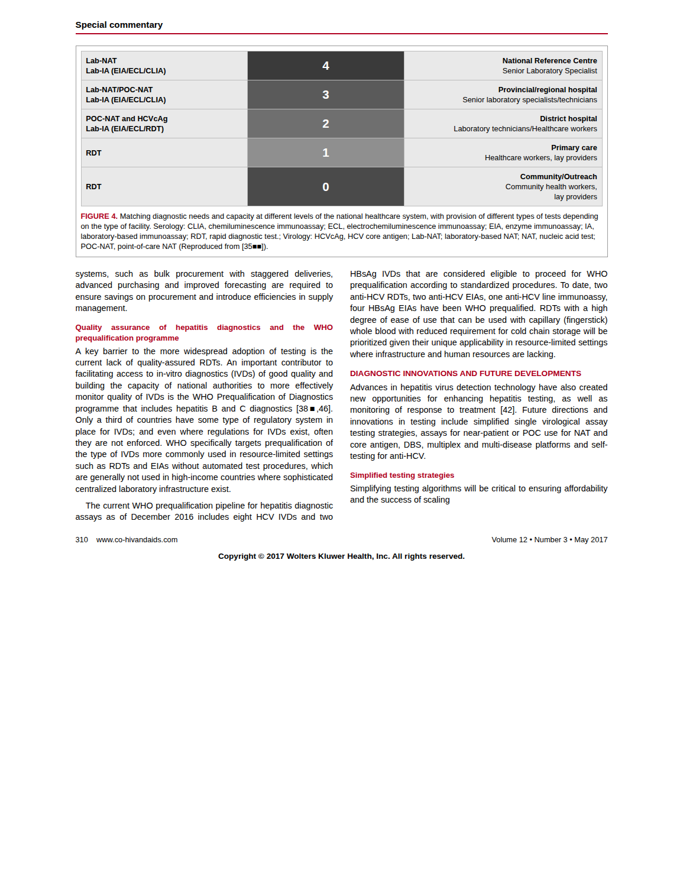Special commentary
| Lab-NAT Lab-IA (EIA/ECL/CLIA) | 4 | National Reference Centre Senior Laboratory Specialist |
| Lab-NAT/POC-NAT Lab-IA (EIA/ECL/CLIA) | 3 | Provincial/regional hospital Senior laboratory specialists/technicians |
| POC-NAT and HCVcAg Lab-IA (EIA/ECL/RDT) | 2 | District hospital Laboratory technicians/Healthcare workers |
| RDT | 1 | Primary care Healthcare workers, lay providers |
| RDT | 0 | Community/Outreach Community health workers, lay providers |
FIGURE 4. Matching diagnostic needs and capacity at different levels of the national healthcare system, with provision of different types of tests depending on the type of facility. Serology: CLIA, chemiluminescence immunoassay; ECL, electrochemiluminescence immunoassay; EIA, enzyme immunoassay; IA, laboratory-based immunoassay; RDT, rapid diagnostic test.; Virology: HCVcAg, HCV core antigen; Lab-NAT; laboratory-based NAT; NAT, nucleic acid test; POC-NAT, point-of-care NAT (Reproduced from [35■■]).
systems, such as bulk procurement with staggered deliveries, advanced purchasing and improved forecasting are required to ensure savings on procurement and introduce efficiencies in supply management.
Quality assurance of hepatitis diagnostics and the WHO prequalification programme
A key barrier to the more widespread adoption of testing is the current lack of quality-assured RDTs. An important contributor to facilitating access to in-vitro diagnostics (IVDs) of good quality and building the capacity of national authorities to more effectively monitor quality of IVDs is the WHO Prequalification of Diagnostics programme that includes hepatitis B and C diagnostics [38■,46]. Only a third of countries have some type of regulatory system in place for IVDs; and even where regulations for IVDs exist, often they are not enforced. WHO specifically targets prequalification of the type of IVDs more commonly used in resource-limited settings such as RDTs and EIAs without automated test procedures, which are generally not used in high-income countries where sophisticated centralized laboratory infrastructure exist.
The current WHO prequalification pipeline for hepatitis diagnostic assays as of December 2016 includes eight HCV IVDs and two HBsAg IVDs that are considered eligible to proceed for WHO prequalification according to standardized procedures. To date, two anti-HCV RDTs, two anti-HCV EIAs, one anti-HCV line immunoassy, four HBsAg EIAs have been WHO prequalified. RDTs with a high degree of ease of use that can be used with capillary (fingerstick) whole blood with reduced requirement for cold chain storage will be prioritized given their unique applicability in resource-limited settings where infrastructure and human resources are lacking.
DIAGNOSTIC INNOVATIONS AND FUTURE DEVELOPMENTS
Advances in hepatitis virus detection technology have also created new opportunities for enhancing hepatitis testing, as well as monitoring of response to treatment [42]. Future directions and innovations in testing include simplified single virological assay testing strategies, assays for near-patient or POC use for NAT and core antigen, DBS, multiplex and multi-disease platforms and self-testing for anti-HCV.
Simplified testing strategies
Simplifying testing algorithms will be critical to ensuring affordability and the success of scaling
310 www.co-hivandaids.com Volume 12 • Number 3 • May 2017
Copyright © 2017 Wolters Kluwer Health, Inc. All rights reserved.